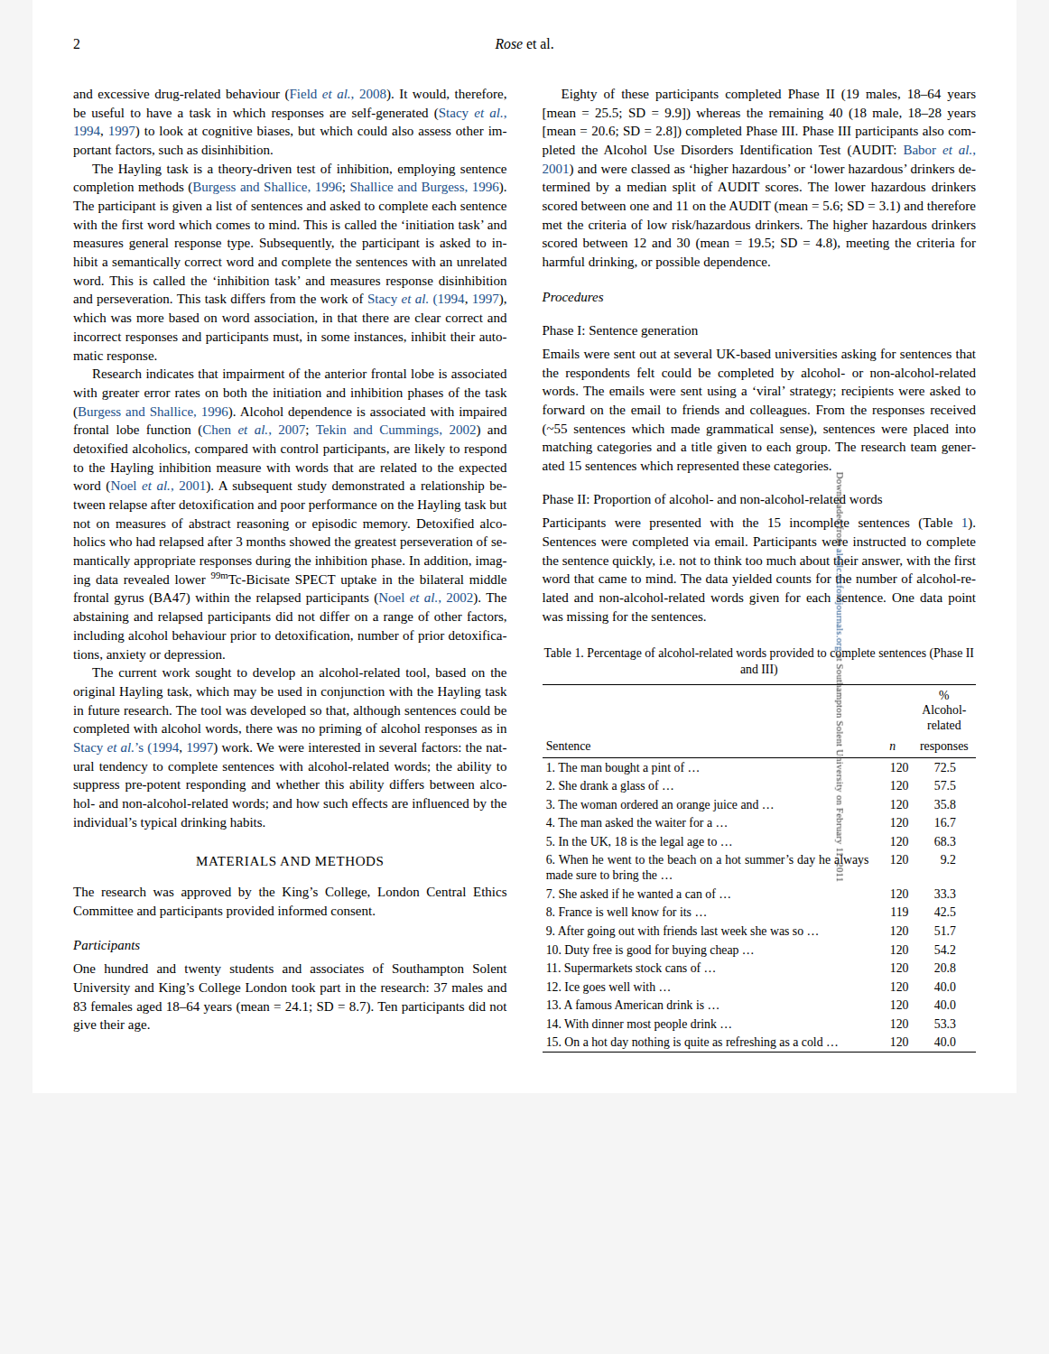2
Rose et al.
and excessive drug-related behaviour (Field et al., 2008). It would, therefore, be useful to have a task in which responses are self-generated (Stacy et al., 1994, 1997) to look at cognitive biases, but which could also assess other important factors, such as disinhibition.
The Hayling task is a theory-driven test of inhibition, employing sentence completion methods (Burgess and Shallice, 1996; Shallice and Burgess, 1996). The participant is given a list of sentences and asked to complete each sentence with the first word which comes to mind. This is called the ‘initiation task’ and measures general response type. Subsequently, the participant is asked to inhibit a semantically correct word and complete the sentences with an unrelated word. This is called the ‘inhibition task’ and measures response disinhibition and perseveration. This task differs from the work of Stacy et al. (1994, 1997), which was more based on word association, in that there are clear correct and incorrect responses and participants must, in some instances, inhibit their automatic response.
Research indicates that impairment of the anterior frontal lobe is associated with greater error rates on both the initiation and inhibition phases of the task (Burgess and Shallice, 1996). Alcohol dependence is associated with impaired frontal lobe function (Chen et al., 2007; Tekin and Cummings, 2002) and detoxified alcoholics, compared with control participants, are likely to respond to the Hayling inhibition measure with words that are related to the expected word (Noel et al., 2001). A subsequent study demonstrated a relationship between relapse after detoxification and poor performance on the Hayling task but not on measures of abstract reasoning or episodic memory. Detoxified alcoholics who had relapsed after 3 months showed the greatest perseveration of semantically appropriate responses during the inhibition phase. In addition, imaging data revealed lower 99mTc-Bicisate SPECT uptake in the bilateral middle frontal gyrus (BA47) within the relapsed participants (Noel et al., 2002). The abstaining and relapsed participants did not differ on a range of other factors, including alcohol behaviour prior to detoxification, number of prior detoxifications, anxiety or depression.
The current work sought to develop an alcohol-related tool, based on the original Hayling task, which may be used in conjunction with the Hayling task in future research. The tool was developed so that, although sentences could be completed with alcohol words, there was no priming of alcohol responses as in Stacy et al.’s (1994, 1997) work. We were interested in several factors: the natural tendency to complete sentences with alcohol-related words; the ability to suppress pre-potent responding and whether this ability differs between alcohol- and non-alcohol-related words; and how such effects are influenced by the individual’s typical drinking habits.
Materials and methods
The research was approved by the King’s College, London Central Ethics Committee and participants provided informed consent.
Participants
One hundred and twenty students and associates of Southampton Solent University and King’s College London took part in the research: 37 males and 83 females aged 18–64 years (mean = 24.1; SD = 8.7). Ten participants did not give their age.
Eighty of these participants completed Phase II (19 males, 18–64 years [mean = 25.5; SD = 9.9]) whereas the remaining 40 (18 male, 18–28 years [mean = 20.6; SD = 2.8]) completed Phase III. Phase III participants also completed the Alcohol Use Disorders Identification Test (AUDIT: Babor et al., 2001) and were classed as ‘higher hazardous’ or ‘lower hazardous’ drinkers determined by a median split of AUDIT scores. The lower hazardous drinkers scored between one and 11 on the AUDIT (mean = 5.6; SD = 3.1) and therefore met the criteria of low risk/hazardous drinkers. The higher hazardous drinkers scored between 12 and 30 (mean = 19.5; SD = 4.8), meeting the criteria for harmful drinking, or possible dependence.
Procedures
Phase I: Sentence generation
Emails were sent out at several UK-based universities asking for sentences that the respondents felt could be completed by alcohol- or non-alcohol-related words. The emails were sent using a ‘viral’ strategy; recipients were asked to forward on the email to friends and colleagues. From the responses received (~55 sentences which made grammatical sense), sentences were placed into matching categories and a title given to each group. The research team generated 15 sentences which represented these categories.
Phase II: Proportion of alcohol- and non-alcohol-related words
Participants were presented with the 15 incomplete sentences (Table 1). Sentences were completed via email. Participants were instructed to complete the sentence quickly, i.e. not to think too much about their answer, with the first word that came to mind. The data yielded counts for the number of alcohol-related and non-alcohol-related words given for each sentence. One data point was missing for the sentences.
Table 1. Percentage of alcohol-related words provided to complete sentences (Phase II and III)
| Sentence | n | % Alcohol-related |
| --- | --- | --- |
| responses |
| 1. The man bought a pint of … | 120 | 72.5 |
| 2. She drank a glass of … | 120 | 57.5 |
| 3. The woman ordered an orange juice and … | 120 | 35.8 |
| 4. The man asked the waiter for a … | 120 | 16.7 |
| 5. In the UK, 18 is the legal age to … | 120 | 68.3 |
| 6. When he went to the beach on a hot summer’s day he always made sure to bring the … | 120 | 9.2 |
| 7. She asked if he wanted a can of … | 120 | 33.3 |
| 8. France is well know for its … | 119 | 42.5 |
| 9. After going out with friends last week she was so … | 120 | 51.7 |
| 10. Duty free is good for buying cheap … | 120 | 54.2 |
| 11. Supermarkets stock cans of … | 120 | 20.8 |
| 12. Ice goes well with … | 120 | 40.0 |
| 13. A famous American drink is … | 120 | 40.0 |
| 14. With dinner most people drink … | 120 | 53.3 |
| 15. On a hot day nothing is quite as refreshing as a cold … | 120 | 40.0 |
Downloaded from alcalc.oxfordjournals.org at Southampton Solent University on February 11, 2011